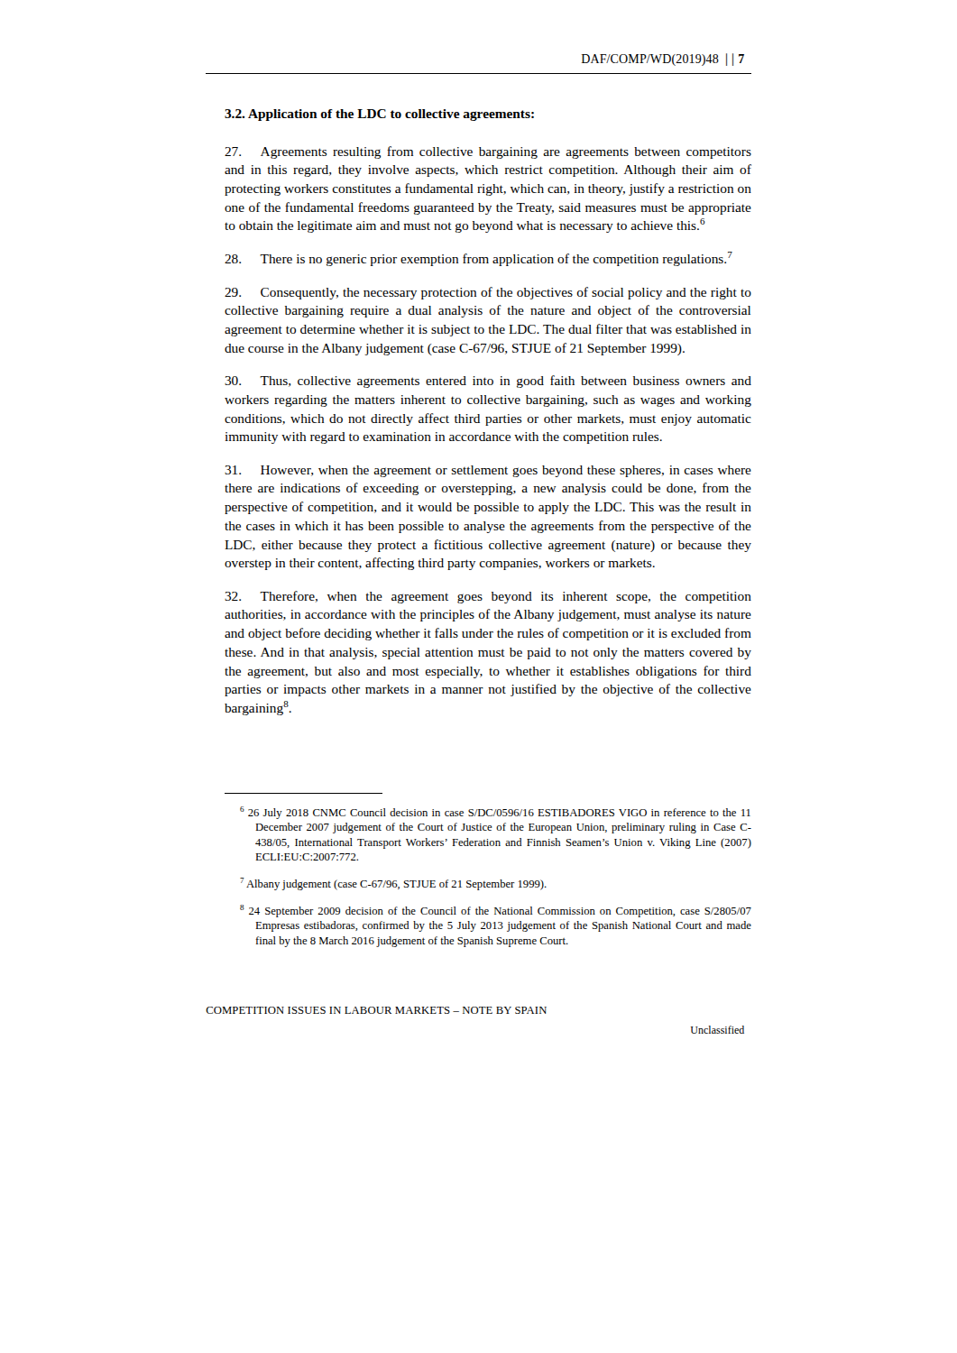DAF/COMP/WD(2019)48∣∣7
3.2. Application of the LDC to collective agreements:
27. Agreements resulting from collective bargaining are agreements between competitors and in this regard, they involve aspects, which restrict competition. Although their aim of protecting workers constitutes a fundamental right, which can, in theory, justify a restriction on one of the fundamental freedoms guaranteed by the Treaty, said measures must be appropriate to obtain the legitimate aim and must not go beyond what is necessary to achieve this.6
28. There is no generic prior exemption from application of the competition regulations.7
29. Consequently, the necessary protection of the objectives of social policy and the right to collective bargaining require a dual analysis of the nature and object of the controversial agreement to determine whether it is subject to the LDC. The dual filter that was established in due course in the Albany judgement (case C-67/96, STJUE of 21 September 1999).
30. Thus, collective agreements entered into in good faith between business owners and workers regarding the matters inherent to collective bargaining, such as wages and working conditions, which do not directly affect third parties or other markets, must enjoy automatic immunity with regard to examination in accordance with the competition rules.
31. However, when the agreement or settlement goes beyond these spheres, in cases where there are indications of exceeding or overstepping, a new analysis could be done, from the perspective of competition, and it would be possible to apply the LDC. This was the result in the cases in which it has been possible to analyse the agreements from the perspective of the LDC, either because they protect a fictitious collective agreement (nature) or because they overstep in their content, affecting third party companies, workers or markets.
32. Therefore, when the agreement goes beyond its inherent scope, the competition authorities, in accordance with the principles of the Albany judgement, must analyse its nature and object before deciding whether it falls under the rules of competition or it is excluded from these. And in that analysis, special attention must be paid to not only the matters covered by the agreement, but also and most especially, to whether it establishes obligations for third parties or impacts other markets in a manner not justified by the objective of the collective bargaining8.
6 26 July 2018 CNMC Council decision in case S/DC/0596/16 ESTIBADORES VIGO in reference to the 11 December 2007 judgement of the Court of Justice of the European Union, preliminary ruling in Case C-438/05, International Transport Workers’ Federation and Finnish Seamen’s Union v. Viking Line (2007) ECLI:EU:C:2007:772.
7 Albany judgement (case C-67/96, STJUE of 21 September 1999).
8 24 September 2009 decision of the Council of the National Commission on Competition, case S/2805/07 Empresas estibadoras, confirmed by the 5 July 2013 judgement of the Spanish National Court and made final by the 8 March 2016 judgement of the Spanish Supreme Court.
COMPETITION ISSUES IN LABOUR MARKETS – NOTE BY SPAIN
Unclassified